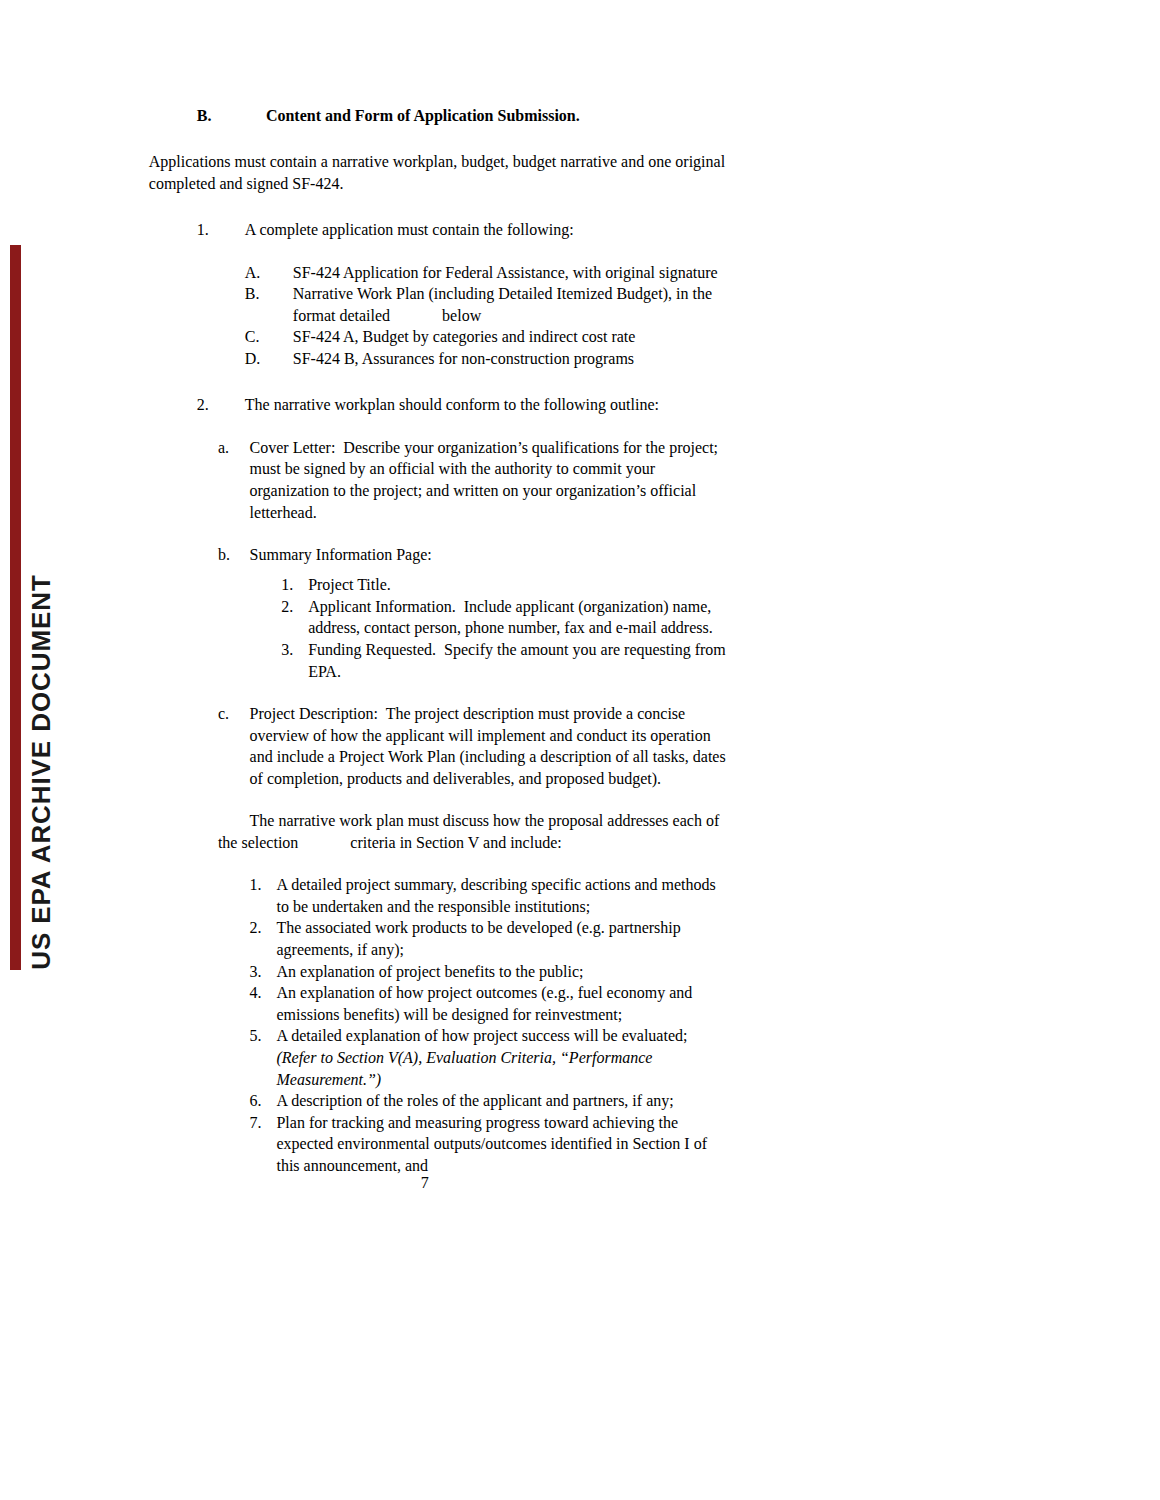US EPA ARCHIVE DOCUMENT
B. Content and Form of Application Submission.
Applications must contain a narrative workplan, budget, budget narrative and one original completed and signed SF-424.
1. A complete application must contain the following:
A. SF-424 Application for Federal Assistance, with original signature
B. Narrative Work Plan (including Detailed Itemized Budget), in the format detailed below
C. SF-424 A, Budget by categories and indirect cost rate
D. SF-424 B, Assurances for non-construction programs
2. The narrative workplan should conform to the following outline:
a. Cover Letter: Describe your organization’s qualifications for the project; must be signed by an official with the authority to commit your organization to the project; and written on your organization’s official letterhead.
b. Summary Information Page:
1. Project Title.
2. Applicant Information. Include applicant (organization) name, address, contact person, phone number, fax and e-mail address.
3. Funding Requested. Specify the amount you are requesting from EPA.
c. Project Description: The project description must provide a concise overview of how the applicant will implement and conduct its operation and include a Project Work Plan (including a description of all tasks, dates of completion, products and deliverables, and proposed budget).
The narrative work plan must discuss how the proposal addresses each of the selection criteria in Section V and include:
1. A detailed project summary, describing specific actions and methods to be undertaken and the responsible institutions;
2. The associated work products to be developed (e.g. partnership agreements, if any);
3. An explanation of project benefits to the public;
4. An explanation of how project outcomes (e.g., fuel economy and emissions benefits) will be designed for reinvestment;
5. A detailed explanation of how project success will be evaluated; (Refer to Section V(A), Evaluation Criteria, “Performance Measurement.”)
6. A description of the roles of the applicant and partners, if any;
7. Plan for tracking and measuring progress toward achieving the expected environmental outputs/outcomes identified in Section I of this announcement, and
7